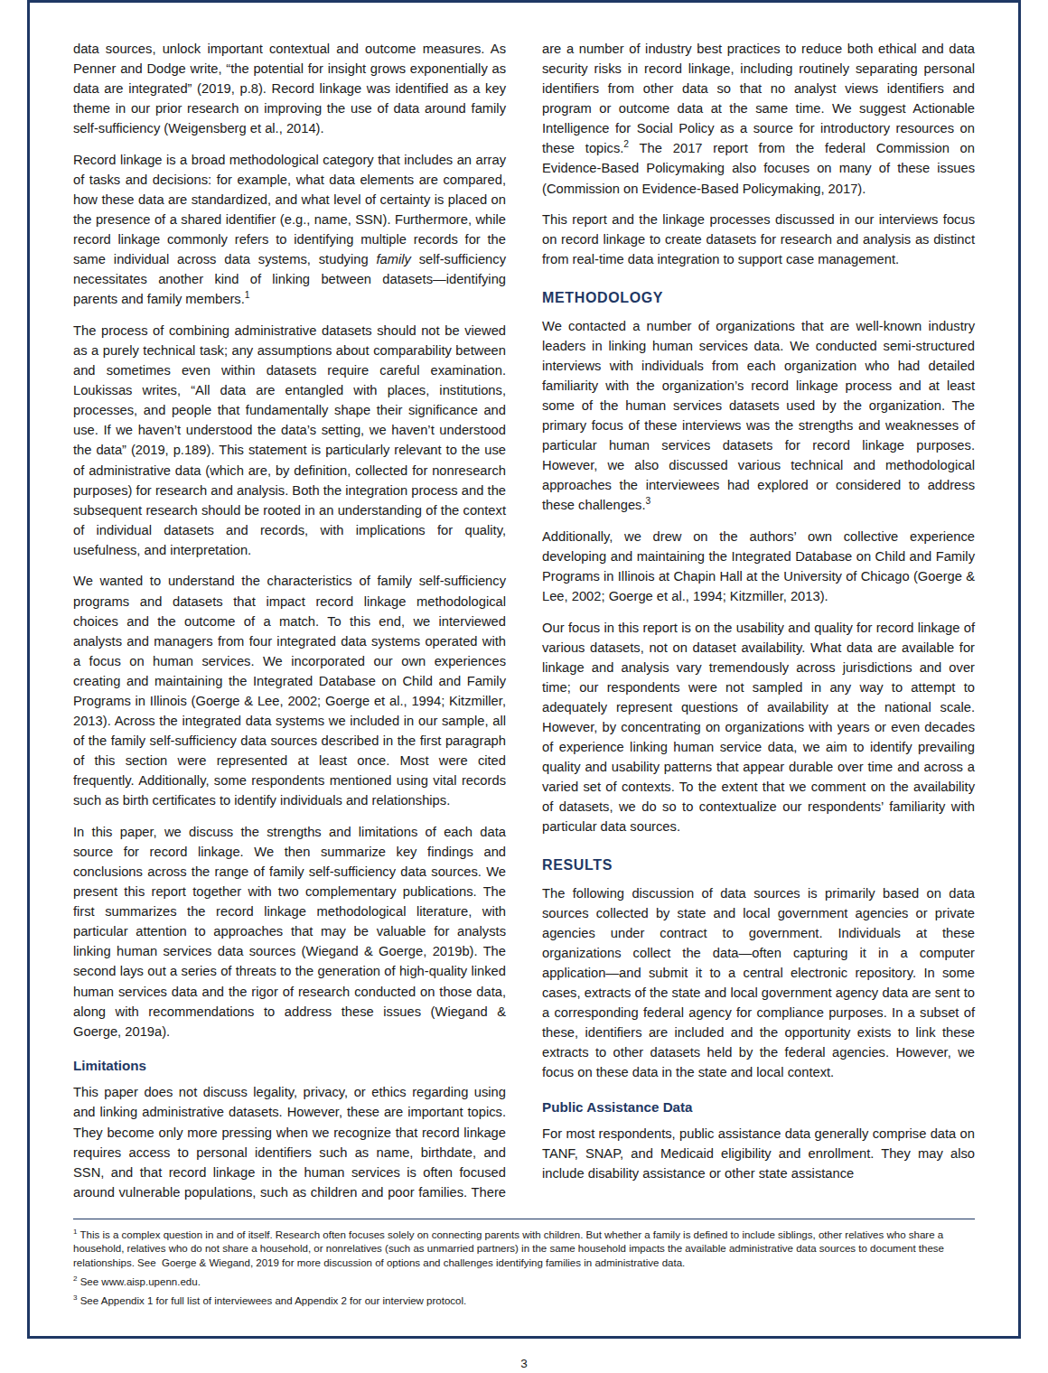data sources, unlock important contextual and outcome measures. As Penner and Dodge write, “the potential for insight grows exponentially as data are integrated” (2019, p.8). Record linkage was identified as a key theme in our prior research on improving the use of data around family self-sufficiency (Weigensberg et al., 2014).
Record linkage is a broad methodological category that includes an array of tasks and decisions: for example, what data elements are compared, how these data are standardized, and what level of certainty is placed on the presence of a shared identifier (e.g., name, SSN). Furthermore, while record linkage commonly refers to identifying multiple records for the same individual across data systems, studying family self-sufficiency necessitates another kind of linking between datasets—identifying parents and family members.1
The process of combining administrative datasets should not be viewed as a purely technical task; any assumptions about comparability between and sometimes even within datasets require careful examination. Loukissas writes, “All data are entangled with places, institutions, processes, and people that fundamentally shape their significance and use. If we haven’t understood the data’s setting, we haven’t understood the data” (2019, p.189). This statement is particularly relevant to the use of administrative data (which are, by definition, collected for nonresearch purposes) for research and analysis. Both the integration process and the subsequent research should be rooted in an understanding of the context of individual datasets and records, with implications for quality, usefulness, and interpretation.
We wanted to understand the characteristics of family self-sufficiency programs and datasets that impact record linkage methodological choices and the outcome of a match. To this end, we interviewed analysts and managers from four integrated data systems operated with a focus on human services. We incorporated our own experiences creating and maintaining the Integrated Database on Child and Family Programs in Illinois (Goerge & Lee, 2002; Goerge et al., 1994; Kitzmiller, 2013). Across the integrated data systems we included in our sample, all of the family self-sufficiency data sources described in the first paragraph of this section were represented at least once. Most were cited frequently. Additionally, some respondents mentioned using vital records such as birth certificates to identify individuals and relationships.
In this paper, we discuss the strengths and limitations of each data source for record linkage. We then summarize key findings and conclusions across the range of family self-sufficiency data sources. We present this report together with two complementary publications. The first summarizes the record linkage methodological literature, with particular attention to approaches that may be valuable for analysts linking human services data sources (Wiegand & Goerge, 2019b). The second lays out a series of threats to the generation of high-quality linked human services data and the rigor of research conducted on those data, along with recommendations to address these issues (Wiegand & Goerge, 2019a).
Limitations
This paper does not discuss legality, privacy, or ethics regarding using and linking administrative datasets. However, these are important topics. They become only more pressing when we recognize that record linkage requires access to personal identifiers such as name, birthdate, and SSN, and that record linkage in the human services is often focused around vulnerable populations, such as children and poor families. There are a number of industry best practices to reduce both ethical and data security risks in record linkage, including routinely separating personal identifiers from other data so that no analyst views identifiers and program or outcome data at the same time. We suggest Actionable Intelligence for Social Policy as a source for introductory resources on these topics.2 The 2017 report from the federal Commission on Evidence-Based Policymaking also focuses on many of these issues (Commission on Evidence-Based Policymaking, 2017).
This report and the linkage processes discussed in our interviews focus on record linkage to create datasets for research and analysis as distinct from real-time data integration to support case management.
METHODOLOGY
We contacted a number of organizations that are well-known industry leaders in linking human services data. We conducted semi-structured interviews with individuals from each organization who had detailed familiarity with the organization’s record linkage process and at least some of the human services datasets used by the organization. The primary focus of these interviews was the strengths and weaknesses of particular human services datasets for record linkage purposes. However, we also discussed various technical and methodological approaches the interviewees had explored or considered to address these challenges.3
Additionally, we drew on the authors’ own collective experience developing and maintaining the Integrated Database on Child and Family Programs in Illinois at Chapin Hall at the University of Chicago (Goerge & Lee, 2002; Goerge et al., 1994; Kitzmiller, 2013).
Our focus in this report is on the usability and quality for record linkage of various datasets, not on dataset availability. What data are available for linkage and analysis vary tremendously across jurisdictions and over time; our respondents were not sampled in any way to attempt to adequately represent questions of availability at the national scale. However, by concentrating on organizations with years or even decades of experience linking human service data, we aim to identify prevailing quality and usability patterns that appear durable over time and across a varied set of contexts. To the extent that we comment on the availability of datasets, we do so to contextualize our respondents’ familiarity with particular data sources.
RESULTS
The following discussion of data sources is primarily based on data sources collected by state and local government agencies or private agencies under contract to government. Individuals at these organizations collect the data—often capturing it in a computer application—and submit it to a central electronic repository. In some cases, extracts of the state and local government agency data are sent to a corresponding federal agency for compliance purposes. In a subset of these, identifiers are included and the opportunity exists to link these extracts to other datasets held by the federal agencies. However, we focus on these data in the state and local context.
Public Assistance Data
For most respondents, public assistance data generally comprise data on TANF, SNAP, and Medicaid eligibility and enrollment. They may also include disability assistance or other state assistance
1 This is a complex question in and of itself. Research often focuses solely on connecting parents with children. But whether a family is defined to include siblings, other relatives who share a household, relatives who do not share a household, or nonrelatives (such as unmarried partners) in the same household impacts the available administrative data sources to document these relationships. See Goerge & Wiegand, 2019 for more discussion of options and challenges identifying families in administrative data.
2 See www.aisp.upenn.edu.
3 See Appendix 1 for full list of interviewees and Appendix 2 for our interview protocol.
3